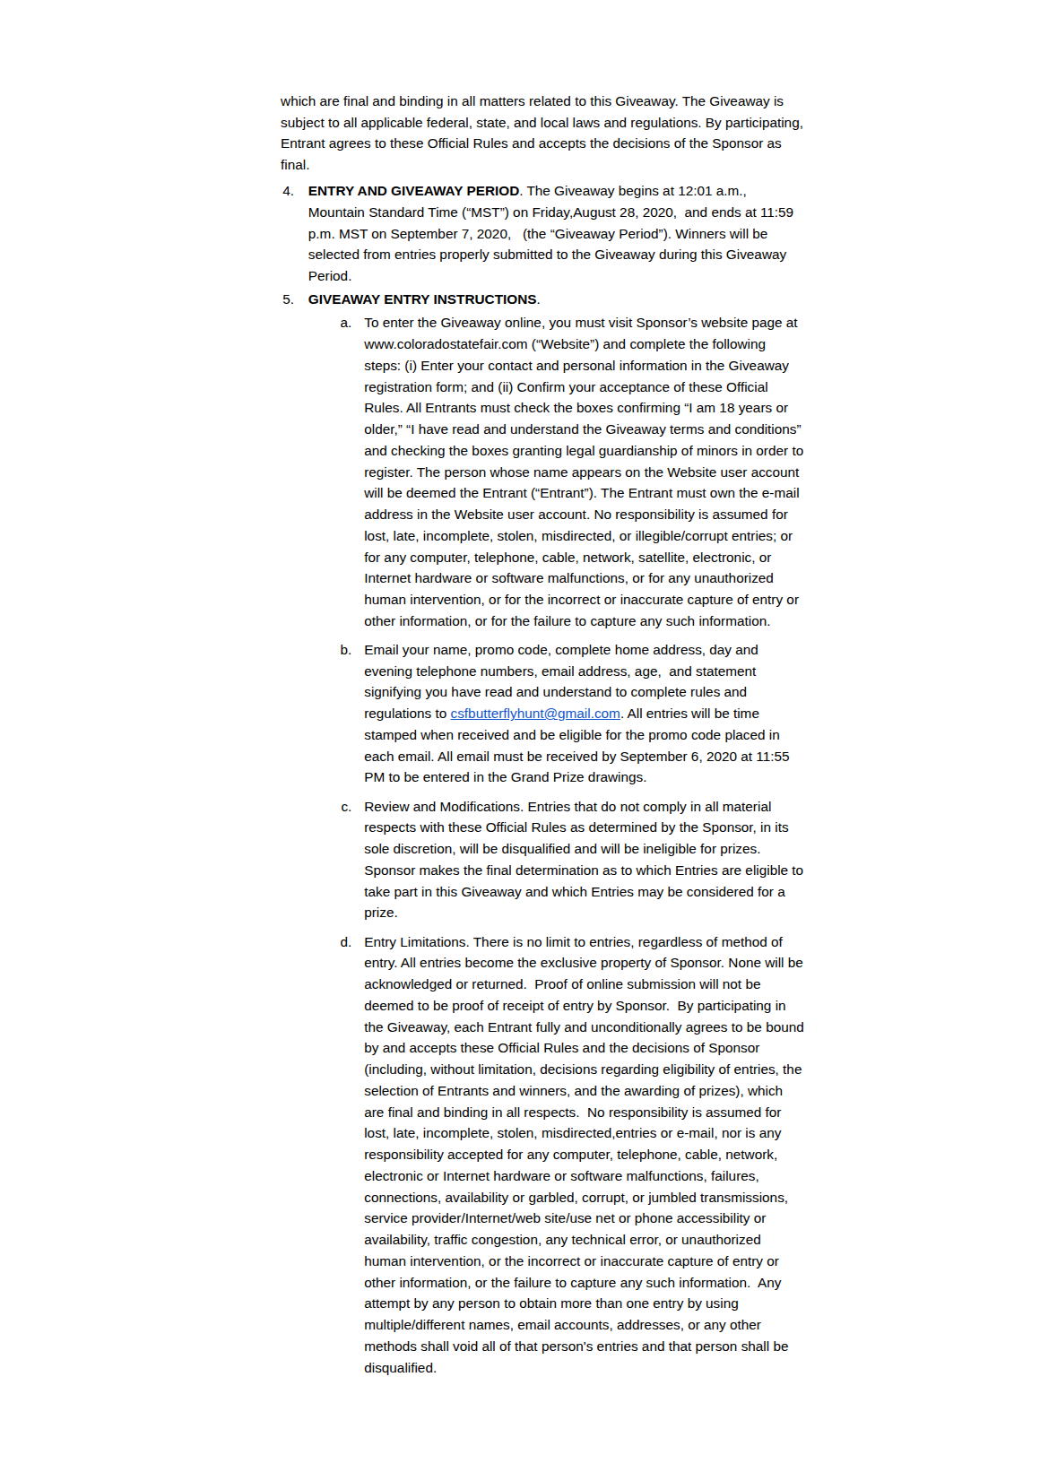which are final and binding in all matters related to this Giveaway. The Giveaway is subject to all applicable federal, state, and local laws and regulations. By participating, Entrant agrees to these Official Rules and accepts the decisions of the Sponsor as final.
ENTRY AND GIVEAWAY PERIOD. The Giveaway begins at 12:01 a.m., Mountain Standard Time (“MST”) on Friday,August 28, 2020, and ends at 11:59 p.m. MST on September 7, 2020, (the “Giveaway Period”). Winners will be selected from entries properly submitted to the Giveaway during this Giveaway Period.
GIVEAWAY ENTRY INSTRUCTIONS.
To enter the Giveaway online, you must visit Sponsor’s website page at www.coloradostatefair.com (“Website”) and complete the following steps: (i) Enter your contact and personal information in the Giveaway registration form; and (ii) Confirm your acceptance of these Official Rules. All Entrants must check the boxes confirming “I am 18 years or older,” “I have read and understand the Giveaway terms and conditions” and checking the boxes granting legal guardianship of minors in order to register. The person whose name appears on the Website user account will be deemed the Entrant (“Entrant”). The Entrant must own the e-mail address in the Website user account. No responsibility is assumed for lost, late, incomplete, stolen, misdirected, or illegible/corrupt entries; or for any computer, telephone, cable, network, satellite, electronic, or Internet hardware or software malfunctions, or for any unauthorized human intervention, or for the incorrect or inaccurate capture of entry or other information, or for the failure to capture any such information.
Email your name, promo code, complete home address, day and evening telephone numbers, email address, age, and statement signifying you have read and understand to complete rules and regulations to csfbutterflyhunt@gmail.com. All entries will be time stamped when received and be eligible for the promo code placed in each email. All email must be received by September 6, 2020 at 11:55 PM to be entered in the Grand Prize drawings.
Review and Modifications. Entries that do not comply in all material respects with these Official Rules as determined by the Sponsor, in its sole discretion, will be disqualified and will be ineligible for prizes. Sponsor makes the final determination as to which Entries are eligible to take part in this Giveaway and which Entries may be considered for a prize.
Entry Limitations. There is no limit to entries, regardless of method of entry. All entries become the exclusive property of Sponsor. None will be acknowledged or returned. Proof of online submission will not be deemed to be proof of receipt of entry by Sponsor. By participating in the Giveaway, each Entrant fully and unconditionally agrees to be bound by and accepts these Official Rules and the decisions of Sponsor (including, without limitation, decisions regarding eligibility of entries, the selection of Entrants and winners, and the awarding of prizes), which are final and binding in all respects. No responsibility is assumed for lost, late, incomplete, stolen, misdirected,entries or e-mail, nor is any responsibility accepted for any computer, telephone, cable, network, electronic or Internet hardware or software malfunctions, failures, connections, availability or garbled, corrupt, or jumbled transmissions, service provider/Internet/web site/use net or phone accessibility or availability, traffic congestion, any technical error, or unauthorized human intervention, or the incorrect or inaccurate capture of entry or other information, or the failure to capture any such information. Any attempt by any person to obtain more than one entry by using multiple/different names, email accounts, addresses, or any other methods shall void all of that person's entries and that person shall be disqualified.